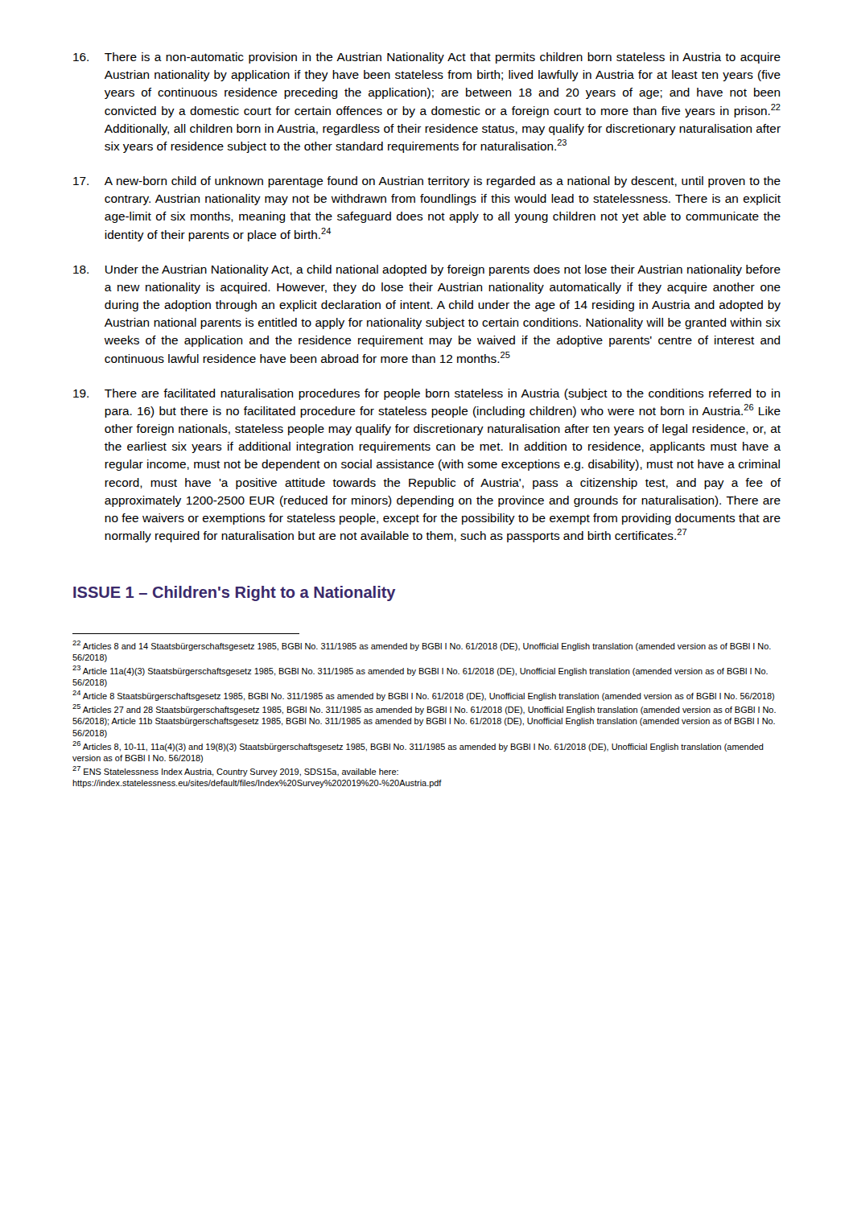There is a non-automatic provision in the Austrian Nationality Act that permits children born stateless in Austria to acquire Austrian nationality by application if they have been stateless from birth; lived lawfully in Austria for at least ten years (five years of continuous residence preceding the application); are between 18 and 20 years of age; and have not been convicted by a domestic court for certain offences or by a domestic or a foreign court to more than five years in prison.22 Additionally, all children born in Austria, regardless of their residence status, may qualify for discretionary naturalisation after six years of residence subject to the other standard requirements for naturalisation.23
A new-born child of unknown parentage found on Austrian territory is regarded as a national by descent, until proven to the contrary. Austrian nationality may not be withdrawn from foundlings if this would lead to statelessness. There is an explicit age-limit of six months, meaning that the safeguard does not apply to all young children not yet able to communicate the identity of their parents or place of birth.24
Under the Austrian Nationality Act, a child national adopted by foreign parents does not lose their Austrian nationality before a new nationality is acquired. However, they do lose their Austrian nationality automatically if they acquire another one during the adoption through an explicit declaration of intent. A child under the age of 14 residing in Austria and adopted by Austrian national parents is entitled to apply for nationality subject to certain conditions. Nationality will be granted within six weeks of the application and the residence requirement may be waived if the adoptive parents' centre of interest and continuous lawful residence have been abroad for more than 12 months.25
There are facilitated naturalisation procedures for people born stateless in Austria (subject to the conditions referred to in para. 16) but there is no facilitated procedure for stateless people (including children) who were not born in Austria.26 Like other foreign nationals, stateless people may qualify for discretionary naturalisation after ten years of legal residence, or, at the earliest six years if additional integration requirements can be met. In addition to residence, applicants must have a regular income, must not be dependent on social assistance (with some exceptions e.g. disability), must not have a criminal record, must have 'a positive attitude towards the Republic of Austria', pass a citizenship test, and pay a fee of approximately 1200-2500 EUR (reduced for minors) depending on the province and grounds for naturalisation). There are no fee waivers or exemptions for stateless people, except for the possibility to be exempt from providing documents that are normally required for naturalisation but are not available to them, such as passports and birth certificates.27
ISSUE 1 – Children's Right to a Nationality
22 Articles 8 and 14 Staatsbürgerschaftsgesetz 1985, BGBl No. 311/1985 as amended by BGBl I No. 61/2018 (DE), Unofficial English translation (amended version as of BGBl I No. 56/2018)
23 Article 11a(4)(3) Staatsbürgerschaftsgesetz 1985, BGBl No. 311/1985 as amended by BGBl I No. 61/2018 (DE), Unofficial English translation (amended version as of BGBl I No. 56/2018)
24 Article 8 Staatsbürgerschaftsgesetz 1985, BGBl No. 311/1985 as amended by BGBl I No. 61/2018 (DE), Unofficial English translation (amended version as of BGBl I No. 56/2018)
25 Articles 27 and 28 Staatsbürgerschaftsgesetz 1985, BGBl No. 311/1985 as amended by BGBl I No. 61/2018 (DE), Unofficial English translation (amended version as of BGBl I No. 56/2018); Article 11b Staatsbürgerschaftsgesetz 1985, BGBl No. 311/1985 as amended by BGBl I No. 61/2018 (DE), Unofficial English translation (amended version as of BGBl I No. 56/2018)
26 Articles 8, 10-11, 11a(4)(3) and 19(8)(3) Staatsbürgerschaftsgesetz 1985, BGBl No. 311/1985 as amended by BGBl I No. 61/2018 (DE), Unofficial English translation (amended version as of BGBl I No. 56/2018)
27 ENS Statelessness Index Austria, Country Survey 2019, SDS15a, available here:
https://index.statelessness.eu/sites/default/files/Index%20Survey%202019%20-%20Austria.pdf